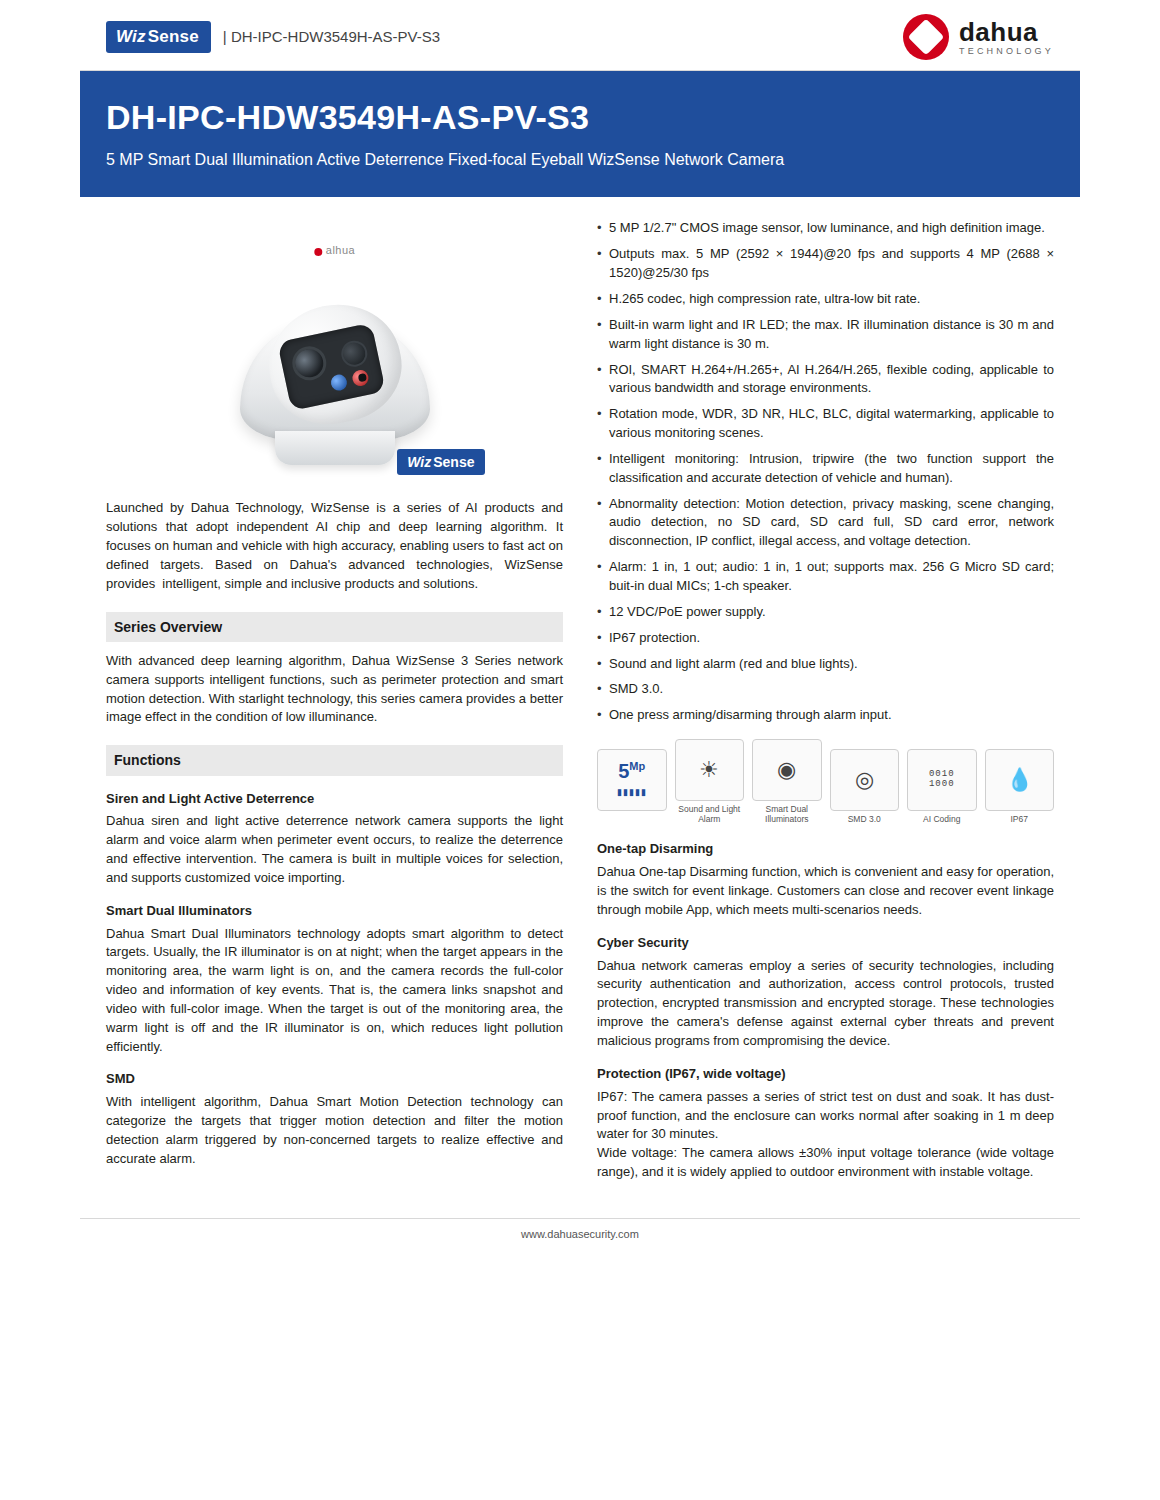Wiz Sense | DH-IPC-HDW3549H-AS-PV-S3
dahua
Technology
DH-IPC-HDW3549H-AS-PV-S3
5 MP Smart Dual Illumination Active Deterrence Fixed-focal Eyeball WizSense Network Camera
alhua
Wiz Sense
Launched by Dahua Technology, WizSense is a series of AI products and solutions that adopt independent AI chip and deep learning algorithm. It focuses on human and vehicle with high accuracy, enabling users to fast act on defined targets. Based on Dahua's advanced technologies, WizSense provides intelligent, simple and inclusive products and solutions.
Series Overview
With advanced deep learning algorithm, Dahua WizSense 3 Series network camera supports intelligent functions, such as perimeter protection and smart motion detection. With starlight technology, this series camera provides a better image effect in the condition of low illuminance.
Functions
Siren and Light Active Deterrence
Dahua siren and light active deterrence network camera supports the light alarm and voice alarm when perimeter event occurs, to realize the deterrence and effective intervention. The camera is built in multiple voices for selection, and supports customized voice importing.
Smart Dual Illuminators
Dahua Smart Dual Illuminators technology adopts smart algorithm to detect targets. Usually, the IR illuminator is on at night; when the target appears in the monitoring area, the warm light is on, and the camera records the full-color video and information of key events. That is, the camera links snapshot and video with full-color image. When the target is out of the monitoring area, the warm light is off and the IR illuminator is on, which reduces light pollution efficiently.
SMD
With intelligent algorithm, Dahua Smart Motion Detection technology can categorize the targets that trigger motion detection and filter the motion detection alarm triggered by non-concerned targets to realize effective and accurate alarm.
5 MP 1/2.7" CMOS image sensor, low luminance, and high definition image.
Outputs max. 5 MP (2592 × 1944)@20 fps and supports 4 MP (2688 × 1520)@25/30 fps
H.265 codec, high compression rate, ultra-low bit rate.
Built-in warm light and IR LED; the max. IR illumination distance is 30 m and warm light distance is 30 m.
ROI, SMART H.264+/H.265+, AI H.264/H.265, flexible coding, applicable to various bandwidth and storage environments.
Rotation mode, WDR, 3D NR, HLC, BLC, digital watermarking, applicable to various monitoring scenes.
Intelligent monitoring: Intrusion, tripwire (the two function support the classification and accurate detection of vehicle and human).
Abnormality detection: Motion detection, privacy masking, scene changing, audio detection, no SD card, SD card full, SD card error, network disconnection, IP conflict, illegal access, and voltage detection.
Alarm: 1 in, 1 out; audio: 1 in, 1 out; supports max. 256 G Micro SD card; buit-in dual MICs; 1-ch speaker.
12 VDC/PoE power supply.
IP67 protection.
Sound and light alarm (red and blue lights).
SMD 3.0.
One press arming/disarming through alarm input.
5Mp ▮▮▮▮▮
☀
Sound and Light Alarm
◉
Smart Dual Illuminators
◎
SMD 3.0
0010
1000
AI Coding
💧
IP67
One-tap Disarming
Dahua One-tap Disarming function, which is convenient and easy for operation, is the switch for event linkage. Customers can close and recover event linkage through mobile App, which meets multi-scenarios needs.
Cyber Security
Dahua network cameras employ a series of security technologies, including security authentication and authorization, access control protocols, trusted protection, encrypted transmission and encrypted storage. These technologies improve the camera's defense against external cyber threats and prevent malicious programs from compromising the device.
Protection (IP67, wide voltage)
IP67: The camera passes a series of strict test on dust and soak. It has dust-proof function, and the enclosure can works normal after soaking in 1 m deep water for 30 minutes.
Wide voltage: The camera allows ±30% input voltage tolerance (wide voltage range), and it is widely applied to outdoor environment with instable voltage.
www.dahuasecurity.com